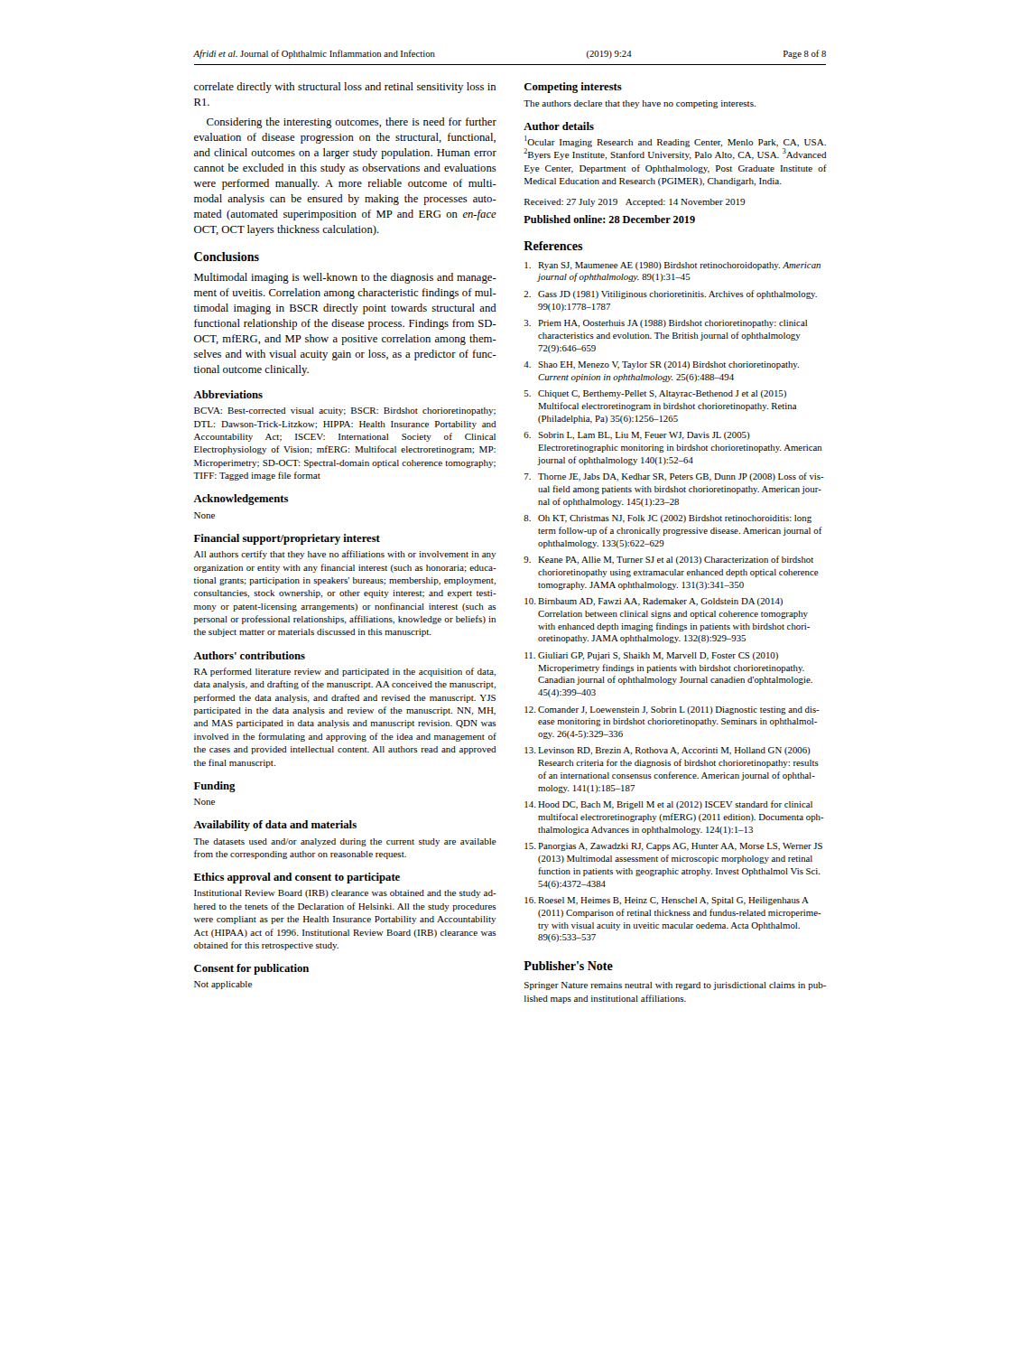Afridi et al. Journal of Ophthalmic Inflammation and Infection
(2019) 9:24
Page 8 of 8
correlate directly with structural loss and retinal sensitivity loss in R1.
Considering the interesting outcomes, there is need for further evaluation of disease progression on the structural, functional, and clinical outcomes on a larger study population. Human error cannot be excluded in this study as observations and evaluations were performed manually. A more reliable outcome of multimodal analysis can be ensured by making the processes automated (automated superimposition of MP and ERG on en-face OCT, OCT layers thickness calculation).
Conclusions
Multimodal imaging is well-known to the diagnosis and management of uveitis. Correlation among characteristic findings of multimodal imaging in BSCR directly point towards structural and functional relationship of the disease process. Findings from SD-OCT, mfERG, and MP show a positive correlation among themselves and with visual acuity gain or loss, as a predictor of functional outcome clinically.
Abbreviations
BCVA: Best-corrected visual acuity; BSCR: Birdshot chorioretinopathy; DTL: Dawson-Trick-Litzkow; HIPPA: Health Insurance Portability and Accountability Act; ISCEV: International Society of Clinical Electrophysiology of Vision; mfERG: Multifocal electroretinogram; MP: Microperimetry; SD-OCT: Spectral-domain optical coherence tomography; TIFF: Tagged image file format
Acknowledgements
None
Financial support/proprietary interest
All authors certify that they have no affiliations with or involvement in any organization or entity with any financial interest (such as honoraria; educational grants; participation in speakers' bureaus; membership, employment, consultancies, stock ownership, or other equity interest; and expert testimony or patent-licensing arrangements) or nonfinancial interest (such as personal or professional relationships, affiliations, knowledge or beliefs) in the subject matter or materials discussed in this manuscript.
Authors' contributions
RA performed literature review and participated in the acquisition of data, data analysis, and drafting of the manuscript. AA conceived the manuscript, performed the data analysis, and drafted and revised the manuscript. YJS participated in the data analysis and review of the manuscript. NN, MH, and MAS participated in data analysis and manuscript revision. QDN was involved in the formulating and approving of the idea and management of the cases and provided intellectual content. All authors read and approved the final manuscript.
Funding
None
Availability of data and materials
The datasets used and/or analyzed during the current study are available from the corresponding author on reasonable request.
Ethics approval and consent to participate
Institutional Review Board (IRB) clearance was obtained and the study adhered to the tenets of the Declaration of Helsinki. All the study procedures were compliant as per the Health Insurance Portability and Accountability Act (HIPAA) act of 1996. Institutional Review Board (IRB) clearance was obtained for this retrospective study.
Consent for publication
Not applicable
Competing interests
The authors declare that they have no competing interests.
Author details
1Ocular Imaging Research and Reading Center, Menlo Park, CA, USA. 2Byers Eye Institute, Stanford University, Palo Alto, CA, USA. 3Advanced Eye Center, Department of Ophthalmology, Post Graduate Institute of Medical Education and Research (PGIMER), Chandigarh, India.
Received: 27 July 2019 Accepted: 14 November 2019
Published online: 28 December 2019
References
Ryan SJ, Maumenee AE (1980) Birdshot retinochoroidopathy. American journal of ophthalmology. 89(1):31–45
Gass JD (1981) Vitiliginous chorioretinitis. Archives of ophthalmology. 99(10):1778–1787
Priem HA, Oosterhuis JA (1988) Birdshot chorioretinopathy: clinical characteristics and evolution. The British journal of ophthalmology 72(9):646–659
Shao EH, Menezo V, Taylor SR (2014) Birdshot chorioretinopathy. Current opinion in ophthalmology. 25(6):488–494
Chiquet C, Berthemy-Pellet S, Altayrac-Bethenod J et al (2015) Multifocal electroretinogram in birdshot chorioretinopathy. Retina (Philadelphia, Pa) 35(6):1256–1265
Sobrin L, Lam BL, Liu M, Feuer WJ, Davis JL (2005) Electroretinographic monitoring in birdshot chorioretinopathy. American journal of ophthalmology 140(1):52–64
Thorne JE, Jabs DA, Kedhar SR, Peters GB, Dunn JP (2008) Loss of visual field among patients with birdshot chorioretinopathy. American journal of ophthalmology. 145(1):23–28
Oh KT, Christmas NJ, Folk JC (2002) Birdshot retinochoroiditis: long term follow-up of a chronically progressive disease. American journal of ophthalmology. 133(5):622–629
Keane PA, Allie M, Turner SJ et al (2013) Characterization of birdshot chorioretinopathy using extramacular enhanced depth optical coherence tomography. JAMA ophthalmology. 131(3):341–350
Birnbaum AD, Fawzi AA, Rademaker A, Goldstein DA (2014) Correlation between clinical signs and optical coherence tomography with enhanced depth imaging findings in patients with birdshot chorioretinopathy. JAMA ophthalmology. 132(8):929–935
Giuliari GP, Pujari S, Shaikh M, Marvell D, Foster CS (2010) Microperimetry findings in patients with birdshot chorioretinopathy. Canadian journal of ophthalmology Journal canadien d'ophtalmologie. 45(4):399–403
Comander J, Loewenstein J, Sobrin L (2011) Diagnostic testing and disease monitoring in birdshot chorioretinopathy. Seminars in ophthalmology. 26(4-5):329–336
Levinson RD, Brezin A, Rothova A, Accorinti M, Holland GN (2006) Research criteria for the diagnosis of birdshot chorioretinopathy: results of an international consensus conference. American journal of ophthalmology. 141(1):185–187
Hood DC, Bach M, Brigell M et al (2012) ISCEV standard for clinical multifocal electroretinography (mfERG) (2011 edition). Documenta ophthalmologica Advances in ophthalmology. 124(1):1–13
Panorgias A, Zawadzki RJ, Capps AG, Hunter AA, Morse LS, Werner JS (2013) Multimodal assessment of microscopic morphology and retinal function in patients with geographic atrophy. Invest Ophthalmol Vis Sci. 54(6):4372–4384
Roesel M, Heimes B, Heinz C, Henschel A, Spital G, Heiligenhaus A (2011) Comparison of retinal thickness and fundus-related microperimetry with visual acuity in uveitic macular oedema. Acta Ophthalmol. 89(6):533–537
Publisher's Note
Springer Nature remains neutral with regard to jurisdictional claims in published maps and institutional affiliations.